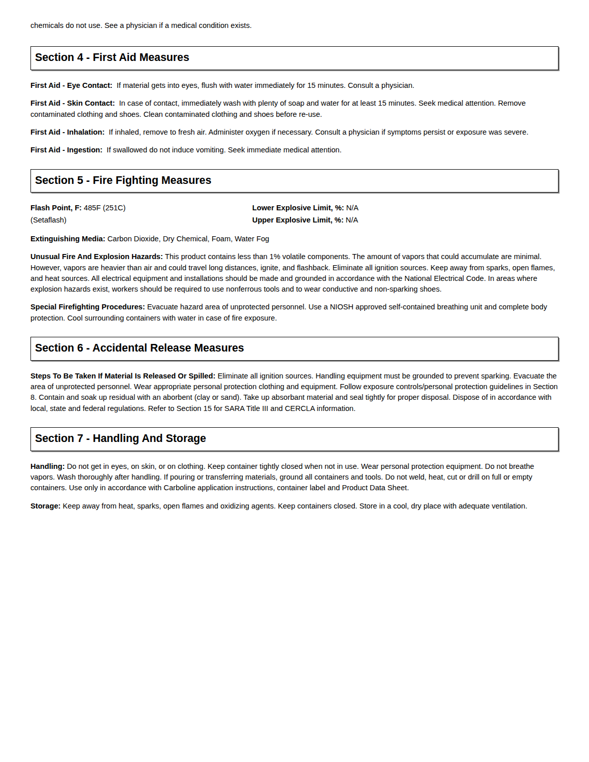chemicals do not use. See a physician if a medical condition exists.
Section 4 - First Aid Measures
First Aid - Eye Contact: If material gets into eyes, flush with water immediately for 15 minutes. Consult a physician.
First Aid - Skin Contact: In case of contact, immediately wash with plenty of soap and water for at least 15 minutes. Seek medical attention. Remove contaminated clothing and shoes. Clean contaminated clothing and shoes before re-use.
First Aid - Inhalation: If inhaled, remove to fresh air. Administer oxygen if necessary. Consult a physician if symptoms persist or exposure was severe.
First Aid - Ingestion: If swallowed do not induce vomiting. Seek immediate medical attention.
Section 5 - Fire Fighting Measures
| Flash Point, F: 485F (251C) | Lower Explosive Limit, %: N/A |
| (Setaflash) | Upper Explosive Limit, %: N/A |
Extinguishing Media: Carbon Dioxide, Dry Chemical, Foam, Water Fog
Unusual Fire And Explosion Hazards: This product contains less than 1% volatile components. The amount of vapors that could accumulate are minimal. However, vapors are heavier than air and could travel long distances, ignite, and flashback. Eliminate all ignition sources. Keep away from sparks, open flames, and heat sources. All electrical equipment and installations should be made and grounded in accordance with the National Electrical Code. In areas where explosion hazards exist, workers should be required to use nonferrous tools and to wear conductive and non-sparking shoes.
Special Firefighting Procedures: Evacuate hazard area of unprotected personnel. Use a NIOSH approved self-contained breathing unit and complete body protection. Cool surrounding containers with water in case of fire exposure.
Section 6 - Accidental Release Measures
Steps To Be Taken If Material Is Released Or Spilled: Eliminate all ignition sources. Handling equipment must be grounded to prevent sparking. Evacuate the area of unprotected personnel. Wear appropriate personal protection clothing and equipment. Follow exposure controls/personal protection guidelines in Section 8. Contain and soak up residual with an aborbent (clay or sand). Take up absorbant material and seal tightly for proper disposal. Dispose of in accordance with local, state and federal regulations. Refer to Section 15 for SARA Title III and CERCLA information.
Section 7 - Handling And Storage
Handling: Do not get in eyes, on skin, or on clothing. Keep container tightly closed when not in use. Wear personal protection equipment. Do not breathe vapors. Wash thoroughly after handling. If pouring or transferring materials, ground all containers and tools. Do not weld, heat, cut or drill on full or empty containers. Use only in accordance with Carboline application instructions, container label and Product Data Sheet.
Storage: Keep away from heat, sparks, open flames and oxidizing agents. Keep containers closed. Store in a cool, dry place with adequate ventilation.